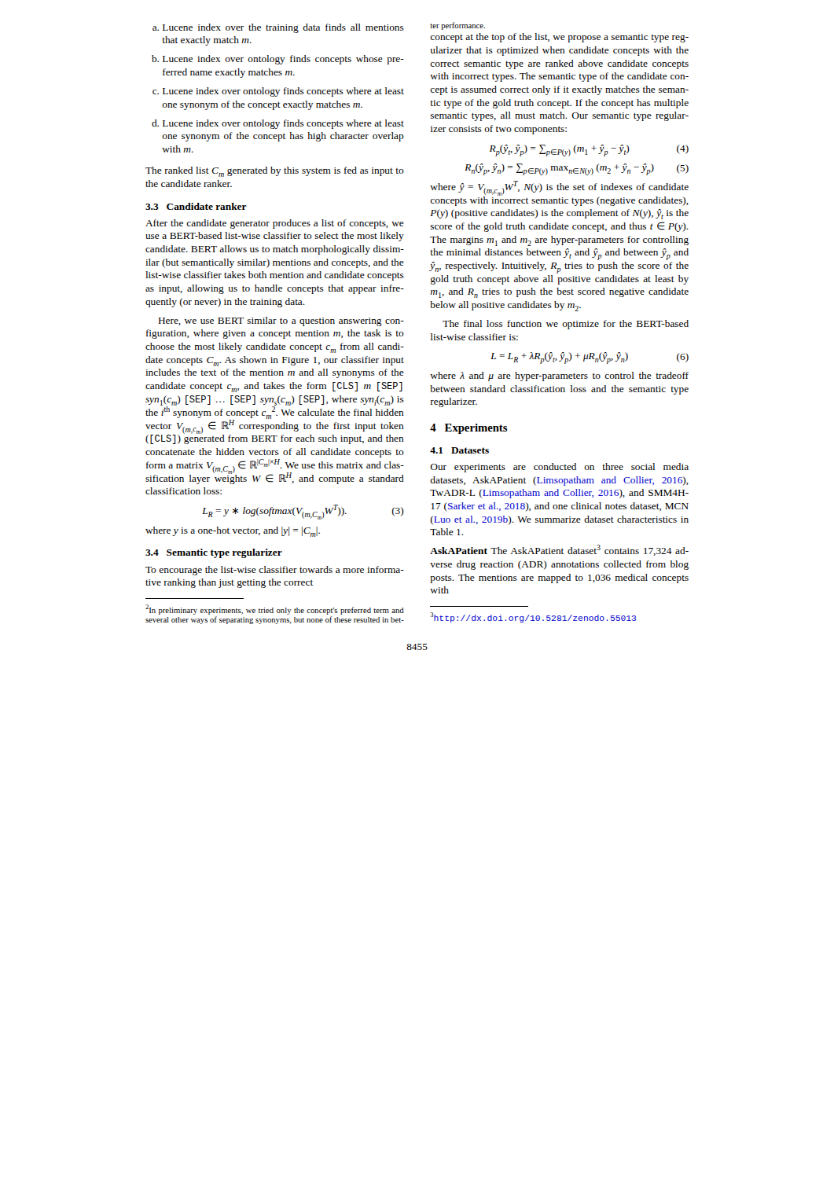Lucene index over the training data finds all mentions that exactly match m.
Lucene index over ontology finds concepts whose preferred name exactly matches m.
Lucene index over ontology finds concepts where at least one synonym of the concept exactly matches m.
Lucene index over ontology finds concepts where at least one synonym of the concept has high character overlap with m.
The ranked list Cm generated by this system is fed as input to the candidate ranker.
3.3 Candidate ranker
After the candidate generator produces a list of concepts, we use a BERT-based list-wise classifier to select the most likely candidate. BERT allows us to match morphologically dissimilar (but semantically similar) mentions and concepts, and the list-wise classifier takes both mention and candidate concepts as input, allowing us to handle concepts that appear infrequently (or never) in the training data.
Here, we use BERT similar to a question answering configuration, where given a concept mention m, the task is to choose the most likely candidate concept cm from all candidate concepts Cm. As shown in Figure 1, our classifier input includes the text of the mention m and all synonyms of the candidate concept cm, and takes the form [CLS] m [SEP] syn1(cm) [SEP] … [SEP] syns(cm) [SEP], where syni(cm) is the ith synonym of concept cm2. We calculate the final hidden vector V(m,cm) ∈ ℝH corresponding to the first input token ([CLS]) generated from BERT for each such input, and then concatenate the hidden vectors of all candidate concepts to form a matrix V(m,Cm) ∈ ℝ|Cm|×H. We use this matrix and classification layer weights W ∈ ℝH, and compute a standard classification loss:
LR = y ∗ log(softmax(V(m,Cm)WT)). (3)
where y is a one-hot vector, and |y| = |Cm|.
3.4 Semantic type regularizer
To encourage the list-wise classifier towards a more informative ranking than just getting the correct
2 In preliminary experiments, we tried only the concept's preferred term and several other ways of separating synonyms, but none of these resulted in better performance.
concept at the top of the list, we propose a semantic type regularizer that is optimized when candidate concepts with the correct semantic type are ranked above candidate concepts with incorrect types. The semantic type of the candidate concept is assumed correct only if it exactly matches the semantic type of the gold truth concept. If the concept has multiple semantic types, all must match. Our semantic type regularizer consists of two components:
Rp(ŷt, ŷp) = ∑p∈P(y) (m1 + ŷp − ŷt) (4)
Rn(ŷp, ŷn) = ∑p∈P(y) maxn∈N(y) (m2 + ŷn − ŷp) (5)
where ŷ = V(m,cm)WT, N(y) is the set of indexes of candidate concepts with incorrect semantic types (negative candidates), P(y) (positive candidates) is the complement of N(y), ŷt is the score of the gold truth candidate concept, and thus t ∈ P(y). The margins m1 and m2 are hyper-parameters for controlling the minimal distances between ŷt and ŷp and between ŷp and ŷn, respectively. Intuitively, Rp tries to push the score of the gold truth concept above all positive candidates at least by m1, and Rn tries to push the best scored negative candidate below all positive candidates by m2.
The final loss function we optimize for the BERT-based list-wise classifier is:
L = LR + λRp(ŷt, ŷp) + μRn(ŷp, ŷn) (6)
where λ and μ are hyper-parameters to control the tradeoff between standard classification loss and the semantic type regularizer.
4 Experiments
4.1 Datasets
Our experiments are conducted on three social media datasets, AskAPatient (Limsopatham and Collier, 2016), TwADR-L (Limsopatham and Collier, 2016), and SMM4H-17 (Sarker et al., 2018), and one clinical notes dataset, MCN (Luo et al., 2019b). We summarize dataset characteristics in Table 1.
AskAPatient
The AskAPatient dataset3 contains 17,324 adverse drug reaction (ADR) annotations collected from blog posts. The mentions are mapped to 1,036 medical concepts with
3 http://dx.doi.org/10.5281/zenodo.55013
8455